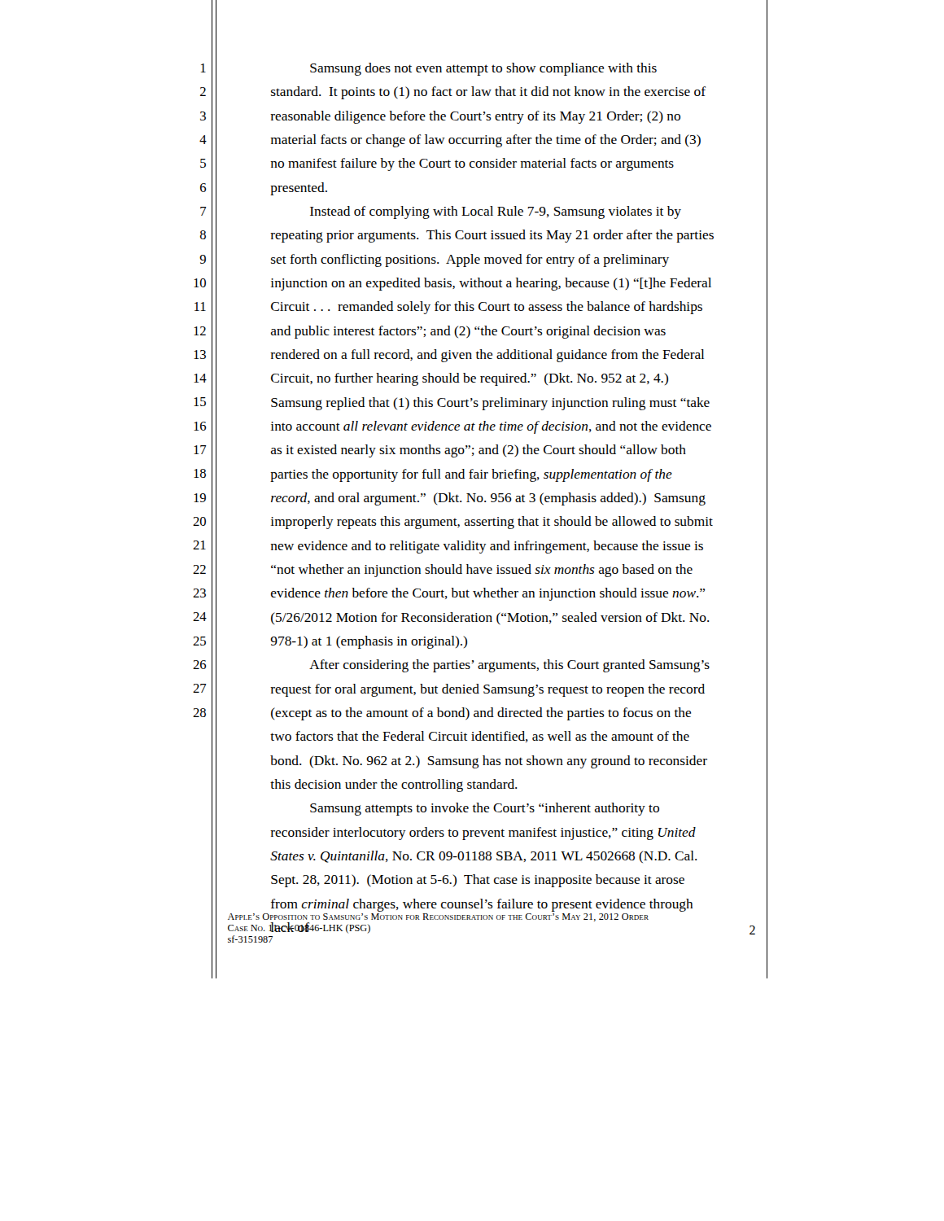1
2
3
4
5
6
7
8
9
10
11
12
13
14
15
16
17
18
19
20
21
22
23
24
25
26
27
28
Samsung does not even attempt to show compliance with this standard. It points to (1) no fact or law that it did not know in the exercise of reasonable diligence before the Court’s entry of its May 21 Order; (2) no material facts or change of law occurring after the time of the Order; and (3) no manifest failure by the Court to consider material facts or arguments presented.
Instead of complying with Local Rule 7-9, Samsung violates it by repeating prior arguments. This Court issued its May 21 order after the parties set forth conflicting positions. Apple moved for entry of a preliminary injunction on an expedited basis, without a hearing, because (1) “[t]he Federal Circuit . . . remanded solely for this Court to assess the balance of hardships and public interest factors”; and (2) “the Court’s original decision was rendered on a full record, and given the additional guidance from the Federal Circuit, no further hearing should be required.” (Dkt. No. 952 at 2, 4.) Samsung replied that (1) this Court’s preliminary injunction ruling must “take into account all relevant evidence at the time of decision, and not the evidence as it existed nearly six months ago”; and (2) the Court should “allow both parties the opportunity for full and fair briefing, supplementation of the record, and oral argument.” (Dkt. No. 956 at 3 (emphasis added).) Samsung improperly repeats this argument, asserting that it should be allowed to submit new evidence and to relitigate validity and infringement, because the issue is “not whether an injunction should have issued six months ago based on the evidence then before the Court, but whether an injunction should issue now.” (5/26/2012 Motion for Reconsideration (“Motion,” sealed version of Dkt. No. 978-1) at 1 (emphasis in original).)
After considering the parties’ arguments, this Court granted Samsung’s request for oral argument, but denied Samsung’s request to reopen the record (except as to the amount of a bond) and directed the parties to focus on the two factors that the Federal Circuit identified, as well as the amount of the bond. (Dkt. No. 962 at 2.) Samsung has not shown any ground to reconsider this decision under the controlling standard.
Samsung attempts to invoke the Court’s “inherent authority to reconsider interlocutory orders to prevent manifest injustice,” citing United States v. Quintanilla, No. CR 09-01188 SBA, 2011 WL 4502668 (N.D. Cal. Sept. 28, 2011). (Motion at 5-6.) That case is inapposite because it arose from criminal charges, where counsel’s failure to present evidence through lack of
Apple’s Opposition to Samsung’s Motion for Reconsideration of the Court’s May 21, 2012 Order
Case No. 11-cv-01846-LHK (PSG)
sf-3151987
2